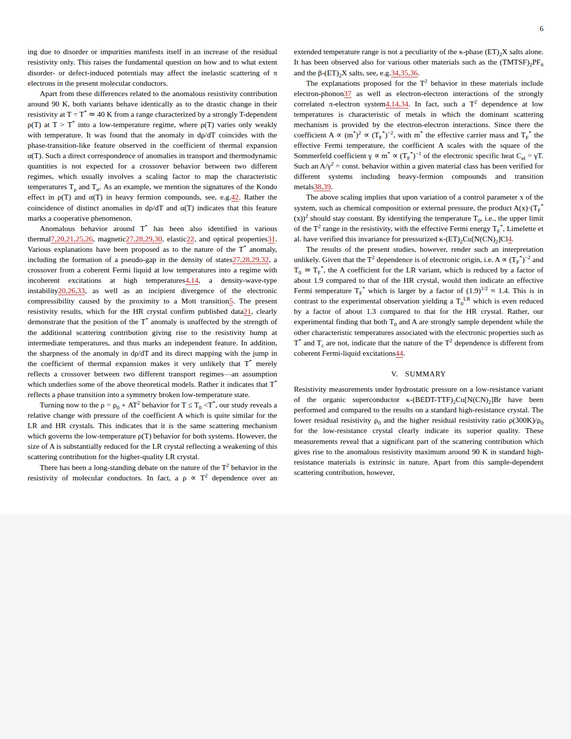6
ing due to disorder or impurities manifests itself in an increase of the residual resistivity only. This raises the fundamental question on how and to what extent disorder- or defect-induced potentials may affect the inelastic scattering of π electrons in the present molecular conductors.
Apart from these differences related to the anomalous resistivity contribution around 90 K, both variants behave identically as to the drastic change in their resistivity at T = T* ≃ 40 K from a range characterized by a strongly T-dependent ρ(T) at T > T* into a low-temperature regime, where ρ(T) varies only weakly with temperature. It was found that the anomaly in dρ/dT coincides with the phase-transition-like feature observed in the coefficient of thermal expansion α(T). Such a direct correspondence of anomalies in transport and thermodynamic quantities is not expected for a crossover behavior between two different regimes, which usually involves a scaling factor to map the characteristic temperatures Tρ and Tα. As an example, we mention the signatures of the Kondo effect in ρ(T) and α(T) in heavy fermion compounds, see, e.g.42. Rather the coincidence of distinct anomalies in dρ/dT and α(T) indicates that this feature marks a cooperative phenomenon.
Anomalous behavior around T* has been also identified in various thermal7,20,21,25,26, magnetic27,28,29,30, elastic22, and optical properties31. Various explanations have been proposed as to the nature of the T* anomaly, including the formation of a pseudo-gap in the density of states27,28,29,32, a crossover from a coherent Fermi liquid at low temperatures into a regime with incoherent excitations at high temperatures4,14, a density-wave-type instability20,26,33, as well as an incipient divergence of the electronic compressibility caused by the proximity to a Mott transition5. The present resistivity results, which for the HR crystal confirm published data21, clearly demonstrate that the position of the T* anomaly is unaffected by the strength of the additional scattering contribution giving rise to the resistivity hump at intermediate temperatures, and thus marks an independent feature. In addition, the sharpness of the anomaly in dρ/dT and its direct mapping with the jump in the coefficient of thermal expansion makes it very unlikely that T* merely reflects a crossover between two different transport regimes—an assumption which underlies some of the above theoretical models. Rather it indicates that T* reflects a phase transition into a symmetry broken low-temperature state.
Turning now to the ρ = ρ0 + AT2 behavior for T ≤ T0 <T*, our study reveals a relative change with pressure of the coefficient A which is quite similar for the LR and HR crystals. This indicates that it is the same scattering mechanism which governs the low-temperature ρ(T) behavior for both systems. However, the size of A is substantially reduced for the LR crystal reflecting a weakening of this scattering contribution for the higher-quality LR crystal.
There has been a long-standing debate on the nature of the T2 behavior in the resistivity of molecular conductors. In fact, a ρ ∝ T2 dependence over an extended temperature range is not a peculiarity of the κ-phase (ET)2X salts alone. It has been observed also for various other materials such as the (TMTSF)2PF6 and the β-(ET)2X salts, see, e.g.34,35,36.
The explanations proposed for the T2 behavior in these materials include electron-phonon37 as well as electron-electron interactions of the strongly correlated π-electron system4,14,34. In fact, such a T2 dependence at low temperatures is characteristic of metals in which the dominant scattering mechanism is provided by the electron-electron interactions. Since there the coefficient A ∝ (m*)2 ∝ (TF*)−2, with m* the effective carrier mass and TF* the effective Fermi temperature, the coefficient A scales with the square of the Sommerfeld coefficient γ ∝ m* ∝ (TF*)−1 of the electronic specific heat Cel = γT. Such an A/γ2 = const. behavior within a given material class has been verified for different systems including heavy-fermion compounds and transition metals38,39.
The above scaling implies that upon variation of a control parameter x of the system, such as chemical composition or external pressure, the product A(x)·(TF*(x))2 should stay constant. By identifying the temperature T0, i.e., the upper limit of the T2 range in the resistivity, with the effective Fermi energy TF*, Limelette et al. have verified this invariance for pressurized κ-(ET)2Cu[N(CN)2]Cl4.
The results of the present studies, however, render such an interpretation unlikely. Given that the T2 dependence is of electronic origin, i.e. A ∝ (TF*)−2 and T0 ≃ TF*, the A coefficient for the LR variant, which is reduced by a factor of about 1.9 compared to that of the HR crystal, would then indicate an effective Fermi temperature TF* which is larger by a factor of (1.9)1/2 ≈ 1.4. This is in contrast to the experimental observation yielding a T0LR which is even reduced by a factor of about 1.3 compared to that for the HR crystal. Rather, our experimental finding that both T0 and A are strongly sample dependent while the other characteristic temperatures associated with the electronic properties such as T* and Tc are not, indicate that the nature of the T2 dependence is different from coherent Fermi-liquid excitations44.
V. Summary
Resistivity measurements under hydrostatic pressure on a low-resistance variant of the organic superconductor κ-(BEDT-TTF)2Cu[N(CN)2]Br have been performed and compared to the results on a standard high-resistance crystal. The lower residual resistivity ρ0 and the higher residual resistivity ratio ρ(300K)/ρ0 for the low-resistance crystal clearly indicate its superior quality. These measurements reveal that a significant part of the scattering contribution which gives rise to the anomalous resistivity maximum around 90 K in standard high-resistance materials is extrinsic in nature. Apart from this sample-dependent scattering contribution, however,